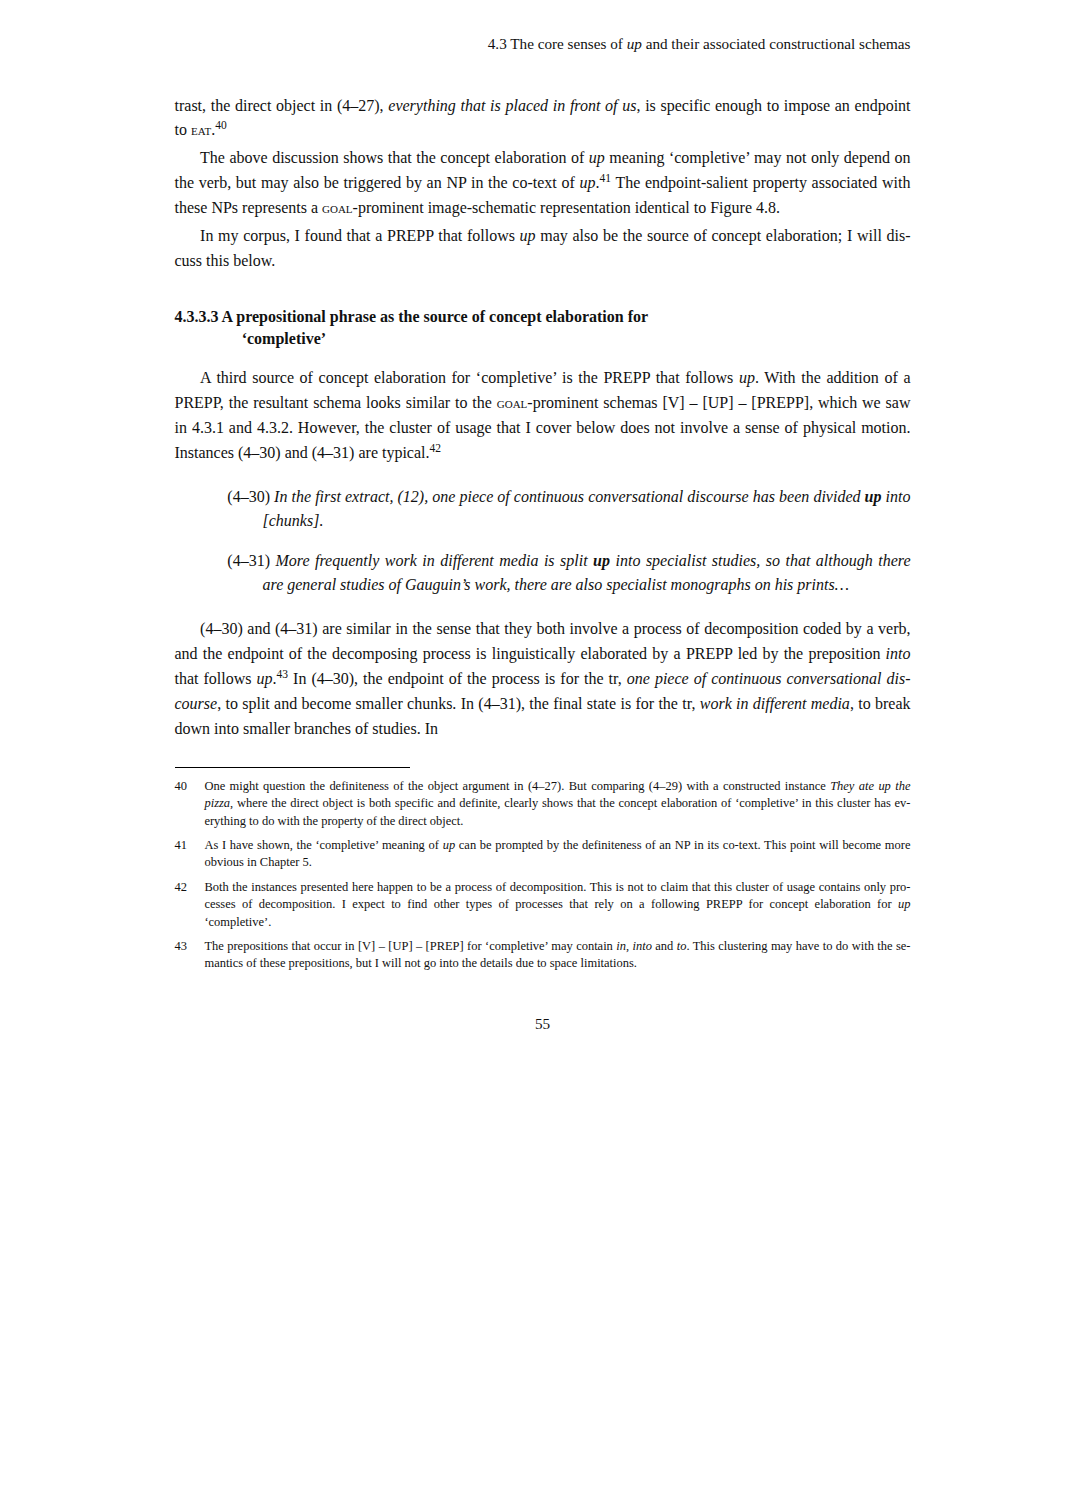4.3 The core senses of up and their associated constructional schemas
trast, the direct object in (4–27), everything that is placed in front of us, is specific enough to impose an endpoint to eat.40
The above discussion shows that the concept elaboration of up meaning ‘completive’ may not only depend on the verb, but may also be triggered by an NP in the co-text of up.41 The endpoint-salient property associated with these NPs represents a goal-prominent image-schematic representation identical to Figure 4.8.
In my corpus, I found that a PREPP that follows up may also be the source of concept elaboration; I will discuss this below.
4.3.3.3 A prepositional phrase as the source of concept elaboration for‘completive’
A third source of concept elaboration for ‘completive’ is the PREPP that follows up. With the addition of a PREPP, the resultant schema looks similar to the goal-prominent schemas [V] – [UP] – [PREPP], which we saw in 4.3.1 and 4.3.2. However, the cluster of usage that I cover below does not involve a sense of physical motion. Instances (4–30) and (4–31) are typical.42
(4–30) In the first extract, (12), one piece of continuous conversational discourse has been divided up into [chunks].
(4–31) More frequently work in different media is split up into specialist studies, so that although there are general studies of Gauguin’s work, there are also specialist monographs on his prints…
(4–30) and (4–31) are similar in the sense that they both involve a process of decomposition coded by a verb, and the endpoint of the decomposing process is linguistically elaborated by a PREPP led by the preposition into that follows up.43 In (4–30), the endpoint of the process is for the tr, one piece of continuous conversational discourse, to split and become smaller chunks. In (4–31), the final state is for the tr, work in different media, to break down into smaller branches of studies. In
40 One might question the definiteness of the object argument in (4–27). But comparing (4–29) with a constructed instance They ate up the pizza, where the direct object is both specific and definite, clearly shows that the concept elaboration of ‘completive’ in this cluster has everything to do with the property of the direct object.
41 As I have shown, the ‘completive’ meaning of up can be prompted by the definiteness of an NP in its co-text. This point will become more obvious in Chapter 5.
42 Both the instances presented here happen to be a process of decomposition. This is not to claim that this cluster of usage contains only processes of decomposition. I expect to find other types of processes that rely on a following PREPP for concept elaboration for up ‘completive’.
43 The prepositions that occur in [V] – [UP] – [PREP] for ‘completive’ may contain in, into and to. This clustering may have to do with the semantics of these prepositions, but I will not go into the details due to space limitations.
55